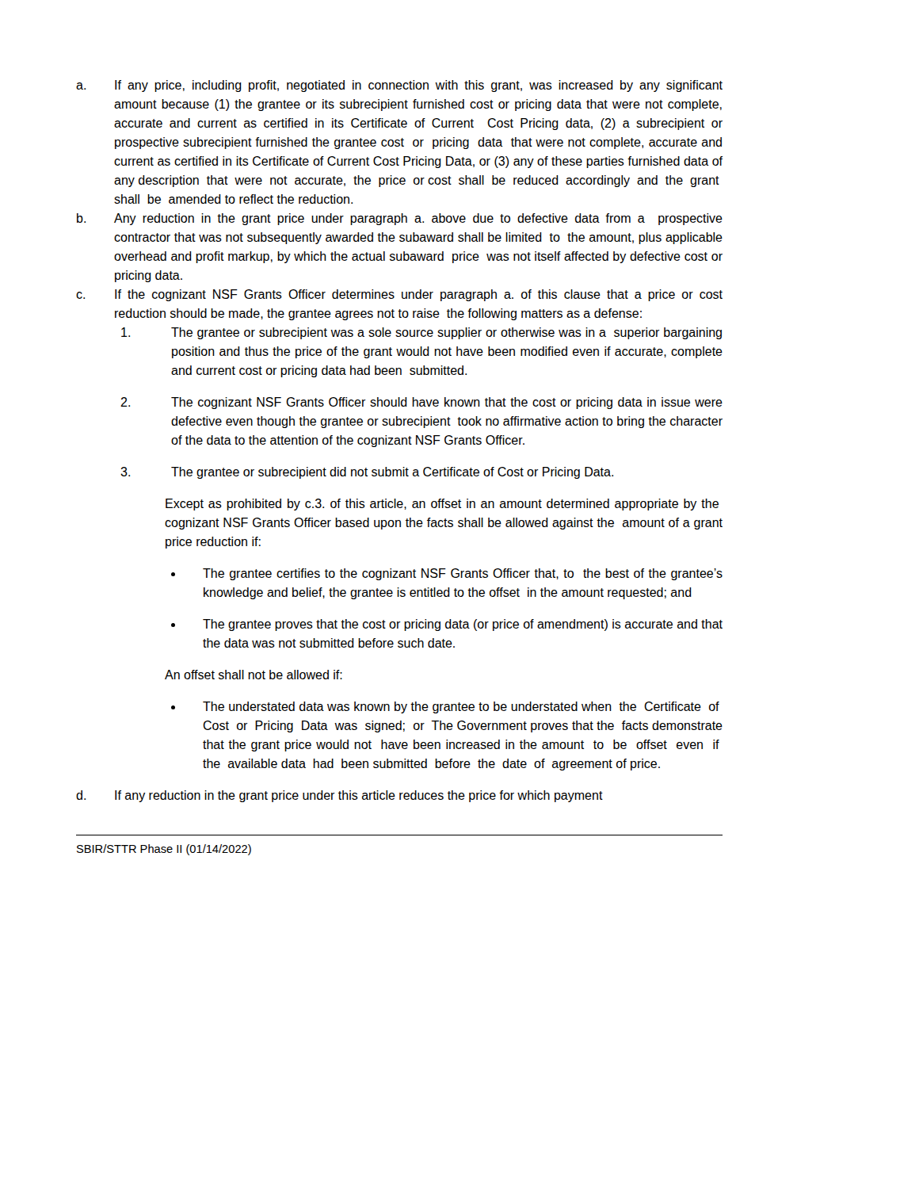a. If any price, including profit, negotiated in connection with this grant, was increased by any significant amount because (1) the grantee or its subrecipient furnished cost or pricing data that were not complete, accurate and current as certified in its Certificate of Current Cost Pricing data, (2) a subrecipient or prospective subrecipient furnished the grantee cost or pricing data that were not complete, accurate and current as certified in its Certificate of Current Cost Pricing Data, or (3) any of these parties furnished data of any description that were not accurate, the price or cost shall be reduced accordingly and the grant shall be amended to reflect the reduction.
b. Any reduction in the grant price under paragraph a. above due to defective data from a prospective contractor that was not subsequently awarded the subaward shall be limited to the amount, plus applicable overhead and profit markup, by which the actual subaward price was not itself affected by defective cost or pricing data.
c. If the cognizant NSF Grants Officer determines under paragraph a. of this clause that a price or cost reduction should be made, the grantee agrees not to raise the following matters as a defense:
1. The grantee or subrecipient was a sole source supplier or otherwise was in a superior bargaining position and thus the price of the grant would not have been modified even if accurate, complete and current cost or pricing data had been submitted.
2. The cognizant NSF Grants Officer should have known that the cost or pricing data in issue were defective even though the grantee or subrecipient took no affirmative action to bring the character of the data to the attention of the cognizant NSF Grants Officer.
3. The grantee or subrecipient did not submit a Certificate of Cost or Pricing Data.
Except as prohibited by c.3. of this article, an offset in an amount determined appropriate by the cognizant NSF Grants Officer based upon the facts shall be allowed against the amount of a grant price reduction if:
The grantee certifies to the cognizant NSF Grants Officer that, to the best of the grantee’s knowledge and belief, the grantee is entitled to the offset in the amount requested; and
The grantee proves that the cost or pricing data (or price of amendment) is accurate and that the data was not submitted before such date.
An offset shall not be allowed if:
The understated data was known by the grantee to be understated when the Certificate of Cost or Pricing Data was signed; or The Government proves that the facts demonstrate that the grant price would not have been increased in the amount to be offset even if the available data had been submitted before the date of agreement of price.
d. If any reduction in the grant price under this article reduces the price for which payment
SBIR/STTR Phase II (01/14/2022)